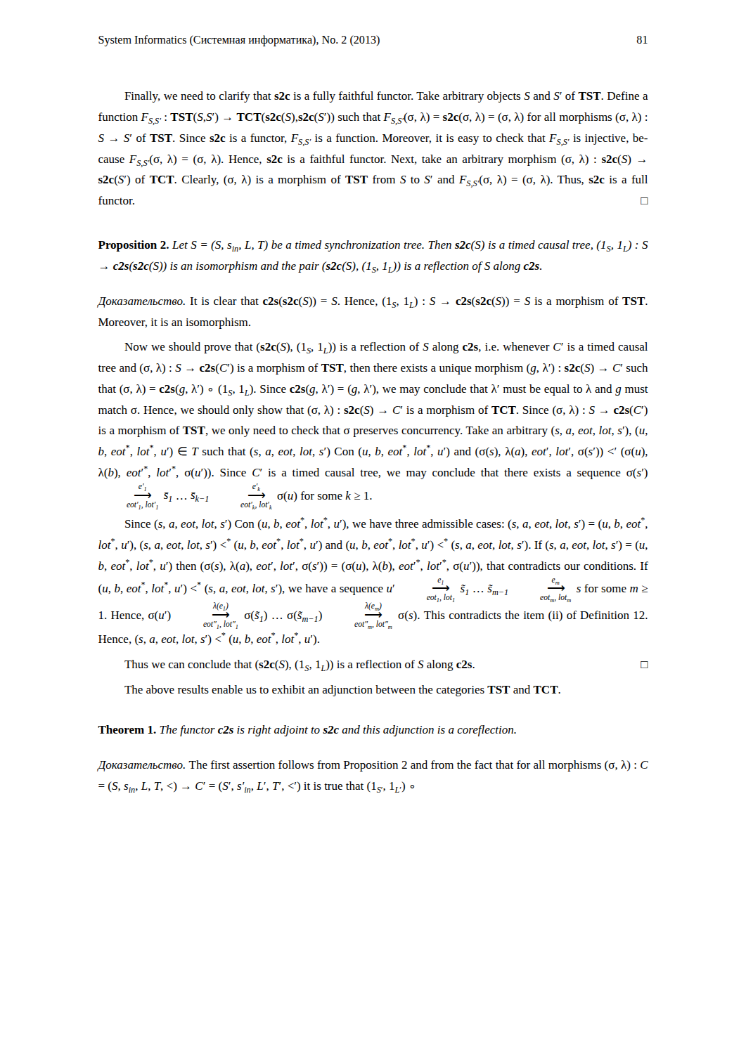System Informatics (Системная информатика), No. 2 (2013) 81
Finally, we need to clarify that s2c is a fully faithful functor. Take arbitrary objects S and S′ of TST. Define a function FS,S′ : TST(S,S′) → TCT(s2c(S),s2c(S′)) such that FS,S′(σ, λ) = s2c(σ, λ) = (σ, λ) for all morphisms (σ, λ) : S → S′ of TST. Since s2c is a functor, FS,S′ is a function. Moreover, it is easy to check that FS,S′ is injective, because FS,S′(σ, λ) = (σ, λ). Hence, s2c is a faithful functor. Next, take an arbitrary morphism (σ, λ) : s2c(S) → s2c(S′) of TCT. Clearly, (σ, λ) is a morphism of TST from S to S′ and FS,S′(σ, λ) = (σ, λ). Thus, s2c is a full functor. □
Proposition 2. Let S = (S, sin, L, T) be a timed synchronization tree. Then s2c(S) is a timed causal tree, (1S, 1L) : S → c2s(s2c(S)) is an isomorphism and the pair (s2c(S), (1S, 1L)) is a reflection of S along c2s.
Доказательство. It is clear that c2s(s2c(S)) = S. Hence, (1S, 1L) : S → c2s(s2c(S)) = S is a morphism of TST. Moreover, it is an isomorphism.
Now we should prove that (s2c(S), (1S, 1L)) is a reflection of S along c2s, i.e. whenever C′ is a timed causal tree and (σ, λ) : S → c2s(C′) is a morphism of TST, then there exists a unique morphism (g, λ′) : s2c(S) → C′ such that (σ, λ) = c2s(g, λ′) ∘ (1S, 1L). Since c2s(g, λ′) = (g, λ′), we may conclude that λ′ must be equal to λ and g must match σ. Hence, we should only show that (σ, λ) : s2c(S) → C′ is a morphism of TCT. Since (σ, λ) : S → c2s(C′) is a morphism of TST, we only need to check that σ preserves concurrency. Take an arbitrary (s, a, eot, lot, s′), (u, b, eot*, lot*, u′) ∈ T such that (s, a, eot, lot, s′) Con (u, b, eot*, lot*, u′) and (σ(s), λ(a), eot′, lot′, σ(s′)) <′ (σ(u), λ(b), eot′*, lot′*, σ(u′)). Since C′ is a timed causal tree, we may conclude that there exists a sequence σ(s′) e′1⟶eot′1, lot′1 s̄1 … s̄k−1 e′k⟶eot′k, lot′k σ(u) for some k ≥ 1.
Since (s, a, eot, lot, s′) Con (u, b, eot*, lot*, u′), we have three admissible cases: (s, a, eot, lot, s′) = (u, b, eot*, lot*, u′), (s, a, eot, lot, s′) <* (u, b, eot*, lot*, u′) and (u, b, eot*, lot*, u′) <* (s, a, eot, lot, s′). If (s, a, eot, lot, s′) = (u, b, eot*, lot*, u′) then (σ(s), λ(a), eot′, lot′, σ(s′)) = (σ(u), λ(b), eot′*, lot′*, σ(u′)), that contradicts our conditions. If (u, b, eot*, lot*, u′) <* (s, a, eot, lot, s′), we have a sequence u′ e1⟶eot1, lot1 s̃1 … s̃m−1 em⟶eotm, lotm s for some m ≥ 1. Hence, σ(u′) λ(e1)⟶eot″1, lot″1 σ(s̃1) … σ(s̃m−1) λ(em)⟶eot″m, lot″m σ(s). This contradicts the item (ii) of Definition 12. Hence, (s, a, eot, lot, s′) <* (u, b, eot*, lot*, u′).
Thus we can conclude that (s2c(S), (1S, 1L)) is a reflection of S along c2s. □
The above results enable us to exhibit an adjunction between the categories TST and TCT.
Theorem 1. The functor c2s is right adjoint to s2c and this adjunction is a coreflection.
Доказательство. The first assertion follows from Proposition 2 and from the fact that for all morphisms (σ, λ) : C = (S, sin, L, T, <) → C′ = (S′, s′in, L′, T′, <′) it is true that (1S′, 1L′) ∘